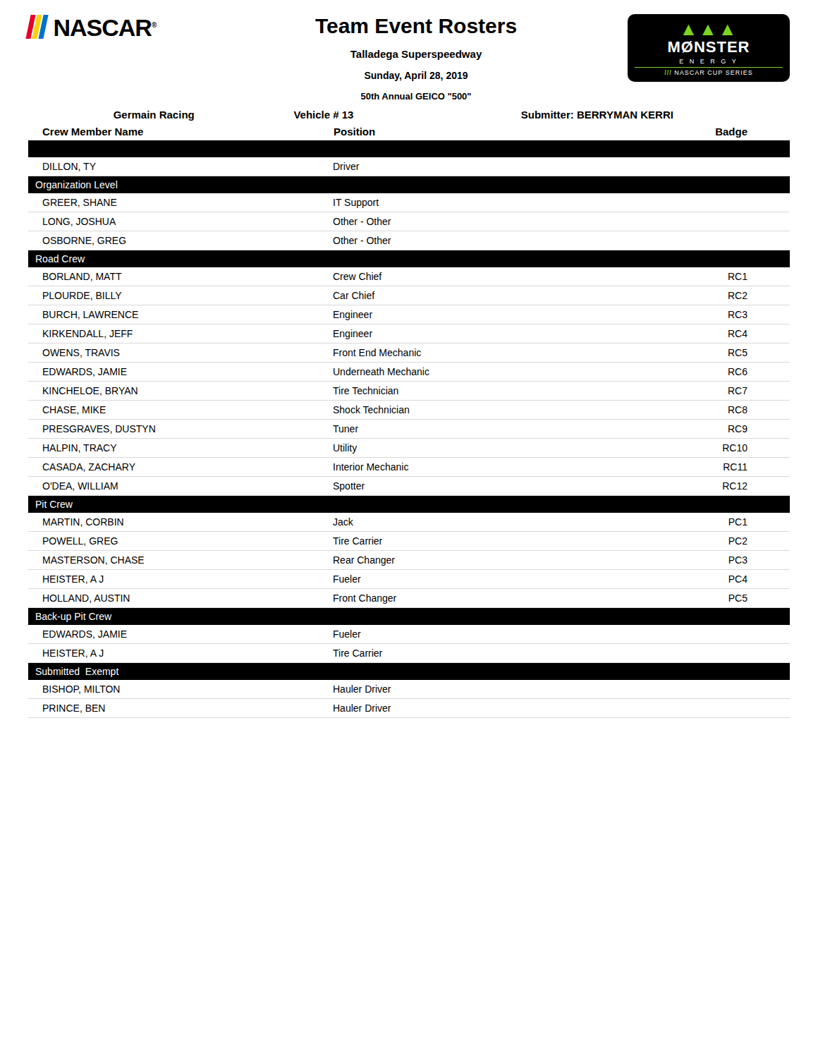NASCAR®
Team Event Rosters
Talladega Superspeedway
Sunday, April 28, 2019
50th Annual GEICO "500"
▲▲▲
MØNSTER
E N E R G Y
/// NASCAR CUP SERIES
Germain Racing
Vehicle # 13
Submitter: BERRYMAN KERRI
| Crew Member Name | Position | Badge |
| --- | --- | --- |
| DILLON, TY | Driver | |
| Organization Level |
| GREER, SHANE | IT Support | |
| LONG, JOSHUA | Other - Other | |
| OSBORNE, GREG | Other - Other | |
| Road Crew |
| BORLAND, MATT | Crew Chief | RC1 |
| PLOURDE, BILLY | Car Chief | RC2 |
| BURCH, LAWRENCE | Engineer | RC3 |
| KIRKENDALL, JEFF | Engineer | RC4 |
| OWENS, TRAVIS | Front End Mechanic | RC5 |
| EDWARDS, JAMIE | Underneath Mechanic | RC6 |
| KINCHELOE, BRYAN | Tire Technician | RC7 |
| CHASE, MIKE | Shock Technician | RC8 |
| PRESGRAVES, DUSTYN | Tuner | RC9 |
| HALPIN, TRACY | Utility | RC10 |
| CASADA, ZACHARY | Interior Mechanic | RC11 |
| O'DEA, WILLIAM | Spotter | RC12 |
| Pit Crew |
| MARTIN, CORBIN | Jack | PC1 |
| POWELL, GREG | Tire Carrier | PC2 |
| MASTERSON, CHASE | Rear Changer | PC3 |
| HEISTER, A J | Fueler | PC4 |
| HOLLAND, AUSTIN | Front Changer | PC5 |
| Back-up Pit Crew |
| EDWARDS, JAMIE | Fueler | |
| HEISTER, A J | Tire Carrier | |
| Submitted Exempt |
| BISHOP, MILTON | Hauler Driver | |
| PRINCE, BEN | Hauler Driver | |